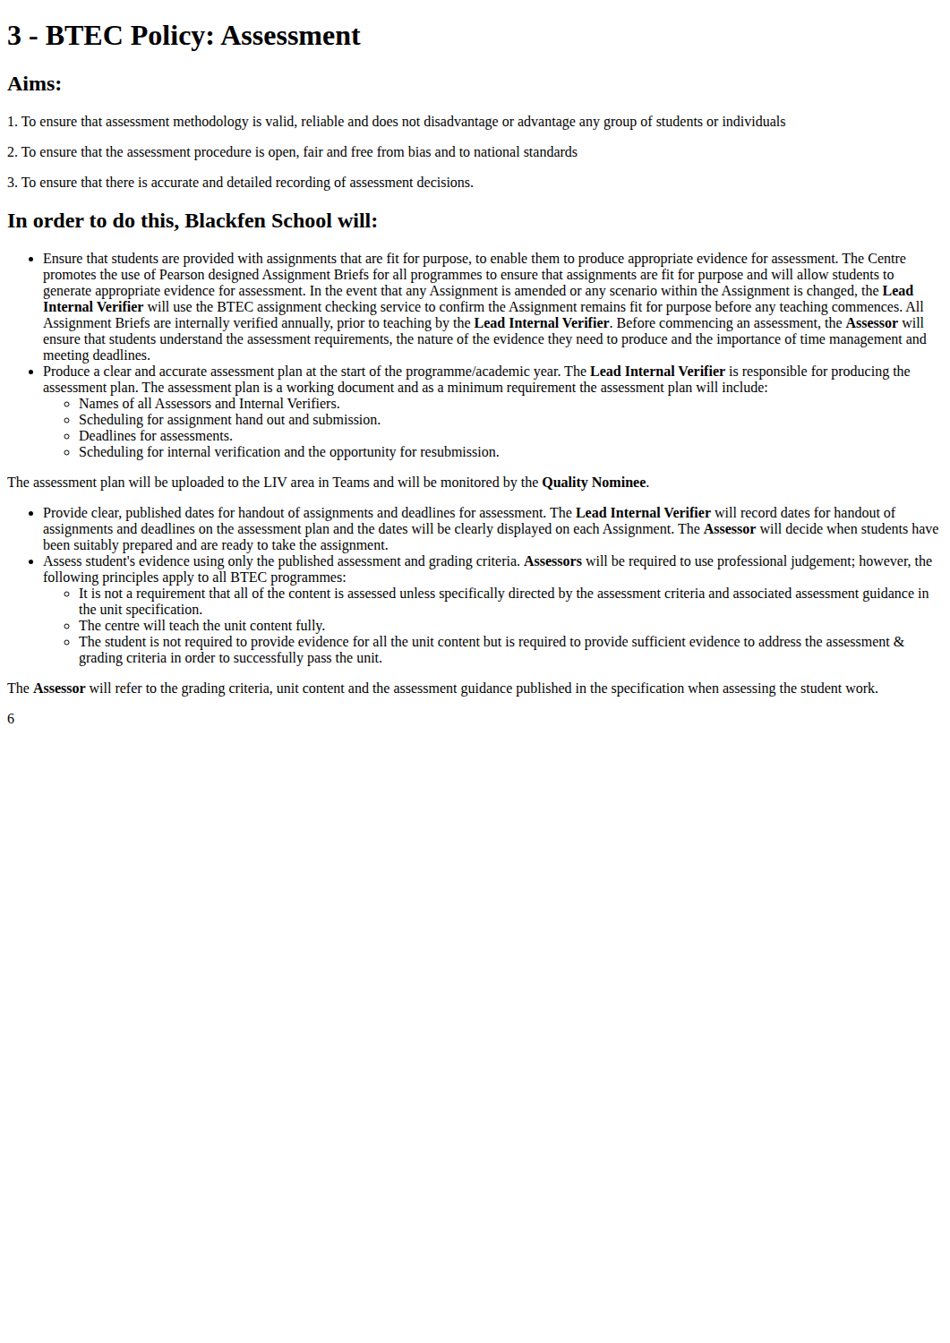3 - BTEC Policy: Assessment
Aims:
1. To ensure that assessment methodology is valid, reliable and does not disadvantage or advantage any group of students or individuals
2. To ensure that the assessment procedure is open, fair and free from bias and to national standards
3. To ensure that there is accurate and detailed recording of assessment decisions.
In order to do this, Blackfen School will:
Ensure that students are provided with assignments that are fit for purpose, to enable them to produce appropriate evidence for assessment. The Centre promotes the use of Pearson designed Assignment Briefs for all programmes to ensure that assignments are fit for purpose and will allow students to generate appropriate evidence for assessment. In the event that any Assignment is amended or any scenario within the Assignment is changed, the Lead Internal Verifier will use the BTEC assignment checking service to confirm the Assignment remains fit for purpose before any teaching commences. All Assignment Briefs are internally verified annually, prior to teaching by the Lead Internal Verifier. Before commencing an assessment, the Assessor will ensure that students understand the assessment requirements, the nature of the evidence they need to produce and the importance of time management and meeting deadlines.
Produce a clear and accurate assessment plan at the start of the programme/academic year. The Lead Internal Verifier is responsible for producing the assessment plan. The assessment plan is a working document and as a minimum requirement the assessment plan will include:
Names of all Assessors and Internal Verifiers.
Scheduling for assignment hand out and submission.
Deadlines for assessments.
Scheduling for internal verification and the opportunity for resubmission.
The assessment plan will be uploaded to the LIV area in Teams and will be monitored by the Quality Nominee.
Provide clear, published dates for handout of assignments and deadlines for assessment. The Lead Internal Verifier will record dates for handout of assignments and deadlines on the assessment plan and the dates will be clearly displayed on each Assignment. The Assessor will decide when students have been suitably prepared and are ready to take the assignment.
Assess student's evidence using only the published assessment and grading criteria. Assessors will be required to use professional judgement; however, the following principles apply to all BTEC programmes:
It is not a requirement that all of the content is assessed unless specifically directed by the assessment criteria and associated assessment guidance in the unit specification.
The centre will teach the unit content fully.
The student is not required to provide evidence for all the unit content but is required to provide sufficient evidence to address the assessment & grading criteria in order to successfully pass the unit.
The Assessor will refer to the grading criteria, unit content and the assessment guidance published in the specification when assessing the student work.
6